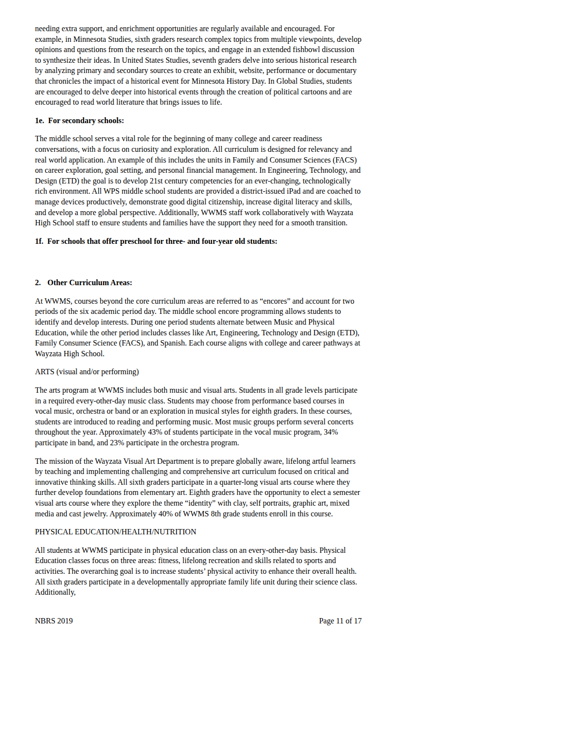needing extra support, and enrichment opportunities are regularly available and encouraged. For example, in Minnesota Studies, sixth graders research complex topics from multiple viewpoints, develop opinions and questions from the research on the topics, and engage in an extended fishbowl discussion to synthesize their ideas. In United States Studies, seventh graders delve into serious historical research by analyzing primary and secondary sources to create an exhibit, website, performance or documentary that chronicles the impact of a historical event for Minnesota History Day. In Global Studies, students are encouraged to delve deeper into historical events through the creation of political cartoons and are encouraged to read world literature that brings issues to life.
1e. For secondary schools:
The middle school serves a vital role for the beginning of many college and career readiness conversations, with a focus on curiosity and exploration. All curriculum is designed for relevancy and real world application. An example of this includes the units in Family and Consumer Sciences (FACS) on career exploration, goal setting, and personal financial management. In Engineering, Technology, and Design (ETD) the goal is to develop 21st century competencies for an ever-changing, technologically rich environment. All WPS middle school students are provided a district-issued iPad and are coached to manage devices productively, demonstrate good digital citizenship, increase digital literacy and skills, and develop a more global perspective. Additionally, WWMS staff work collaboratively with Wayzata High School staff to ensure students and families have the support they need for a smooth transition.
1f. For schools that offer preschool for three- and four-year old students:
2. Other Curriculum Areas:
At WWMS, courses beyond the core curriculum areas are referred to as “encores” and account for two periods of the six academic period day. The middle school encore programming allows students to identify and develop interests. During one period students alternate between Music and Physical Education, while the other period includes classes like Art, Engineering, Technology and Design (ETD), Family Consumer Science (FACS), and Spanish. Each course aligns with college and career pathways at Wayzata High School.
ARTS (visual and/or performing)
The arts program at WWMS includes both music and visual arts. Students in all grade levels participate in a required every-other-day music class. Students may choose from performance based courses in vocal music, orchestra or band or an exploration in musical styles for eighth graders. In these courses, students are introduced to reading and performing music. Most music groups perform several concerts throughout the year. Approximately 43% of students participate in the vocal music program, 34% participate in band, and 23% participate in the orchestra program.
The mission of the Wayzata Visual Art Department is to prepare globally aware, lifelong artful learners by teaching and implementing challenging and comprehensive art curriculum focused on critical and innovative thinking skills. All sixth graders participate in a quarter-long visual arts course where they further develop foundations from elementary art. Eighth graders have the opportunity to elect a semester visual arts course where they explore the theme “identity” with clay, self portraits, graphic art, mixed media and cast jewelry. Approximately 40% of WWMS 8th grade students enroll in this course.
PHYSICAL EDUCATION/HEALTH/NUTRITION
All students at WWMS participate in physical education class on an every-other-day basis. Physical Education classes focus on three areas: fitness, lifelong recreation and skills related to sports and activities. The overarching goal is to increase students’ physical activity to enhance their overall health. All sixth graders participate in a developmentally appropriate family life unit during their science class. Additionally,
NBRS 2019 Page 11 of 17